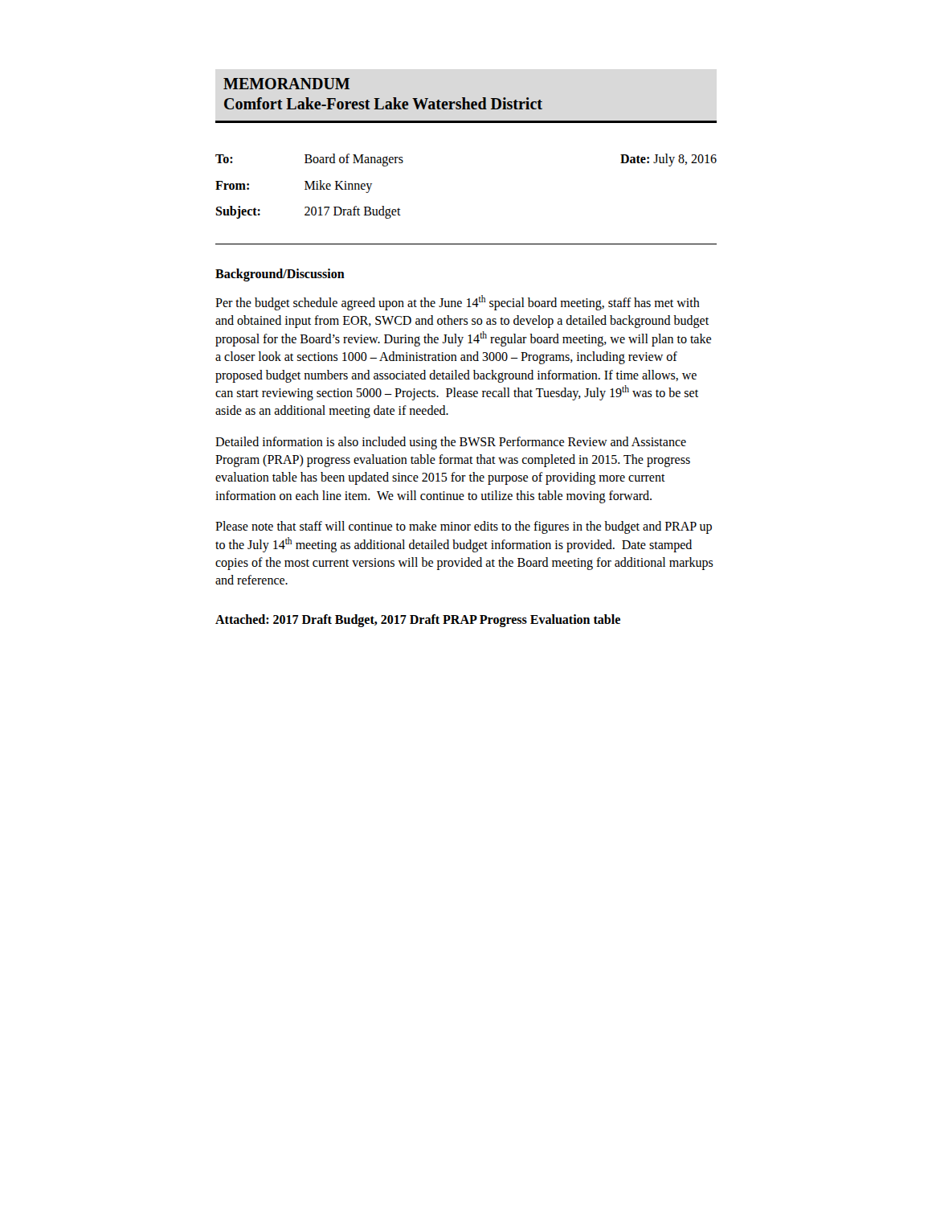MEMORANDUM
Comfort Lake-Forest Lake Watershed District
| To: | Board of Managers | Date: July 8, 2016 |
| From: | Mike Kinney | |
| Subject: | 2017 Draft Budget | |
Background/Discussion
Per the budget schedule agreed upon at the June 14th special board meeting, staff has met with and obtained input from EOR, SWCD and others so as to develop a detailed background budget proposal for the Board’s review. During the July 14th regular board meeting, we will plan to take a closer look at sections 1000 – Administration and 3000 – Programs, including review of proposed budget numbers and associated detailed background information. If time allows, we can start reviewing section 5000 – Projects. Please recall that Tuesday, July 19th was to be set aside as an additional meeting date if needed.
Detailed information is also included using the BWSR Performance Review and Assistance Program (PRAP) progress evaluation table format that was completed in 2015. The progress evaluation table has been updated since 2015 for the purpose of providing more current information on each line item. We will continue to utilize this table moving forward.
Please note that staff will continue to make minor edits to the figures in the budget and PRAP up to the July 14th meeting as additional detailed budget information is provided. Date stamped copies of the most current versions will be provided at the Board meeting for additional markups and reference.
Attached: 2017 Draft Budget, 2017 Draft PRAP Progress Evaluation table